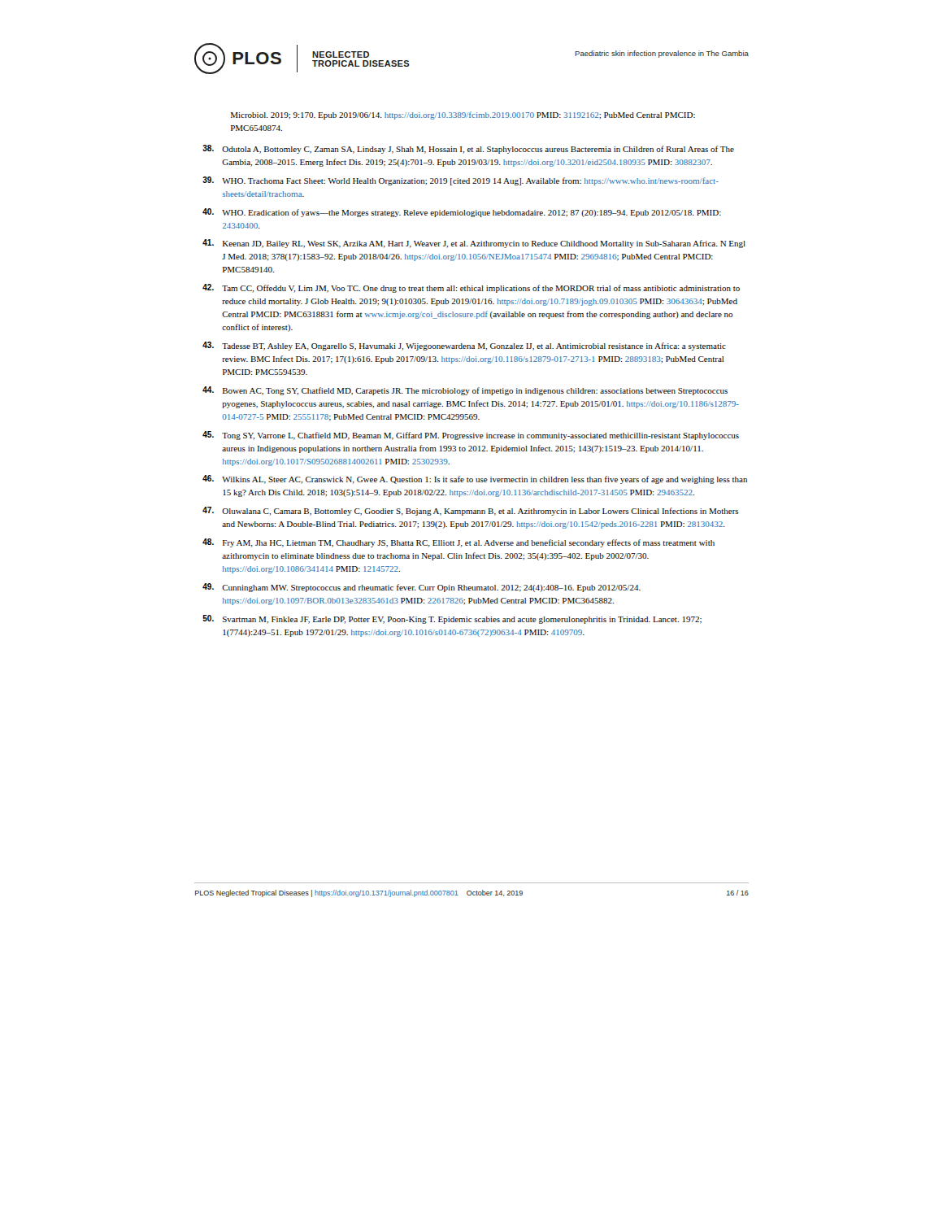PLOS
NEGLECTED TROPICAL DISEASES
Paediatric skin infection prevalence in The Gambia
Microbiol. 2019; 9:170. Epub 2019/06/14. https://doi.org/10.3389/fcimb.2019.00170 PMID: 31192162; PubMed Central PMCID: PMC6540874.
38.
Odutola A, Bottomley C, Zaman SA, Lindsay J, Shah M, Hossain I, et al. Staphylococcus aureus Bacteremia in Children of Rural Areas of The Gambia, 2008–2015. Emerg Infect Dis. 2019; 25(4):701–9. Epub 2019/03/19. https://doi.org/10.3201/eid2504.180935 PMID: 30882307.
39.
WHO. Trachoma Fact Sheet: World Health Organization; 2019 [cited 2019 14 Aug]. Available from: https://www.who.int/news-room/fact-sheets/detail/trachoma.
40.
WHO. Eradication of yaws—the Morges strategy. Releve epidemiologique hebdomadaire. 2012; 87 (20):189–94. Epub 2012/05/18. PMID: 24340400.
41.
Keenan JD, Bailey RL, West SK, Arzika AM, Hart J, Weaver J, et al. Azithromycin to Reduce Childhood Mortality in Sub-Saharan Africa. N Engl J Med. 2018; 378(17):1583–92. Epub 2018/04/26. https://doi.org/10.1056/NEJMoa1715474 PMID: 29694816; PubMed Central PMCID: PMC5849140.
42.
Tam CC, Offeddu V, Lim JM, Voo TC. One drug to treat them all: ethical implications of the MORDOR trial of mass antibiotic administration to reduce child mortality. J Glob Health. 2019; 9(1):010305. Epub 2019/01/16. https://doi.org/10.7189/jogh.09.010305 PMID: 30643634; PubMed Central PMCID: PMC6318831 form at www.icmje.org/coi_disclosure.pdf (available on request from the corresponding author) and declare no conflict of interest).
43.
Tadesse BT, Ashley EA, Ongarello S, Havumaki J, Wijegoonewardena M, Gonzalez IJ, et al. Antimicrobial resistance in Africa: a systematic review. BMC Infect Dis. 2017; 17(1):616. Epub 2017/09/13. https://doi.org/10.1186/s12879-017-2713-1 PMID: 28893183; PubMed Central PMCID: PMC5594539.
44.
Bowen AC, Tong SY, Chatfield MD, Carapetis JR. The microbiology of impetigo in indigenous children: associations between Streptococcus pyogenes, Staphylococcus aureus, scabies, and nasal carriage. BMC Infect Dis. 2014; 14:727. Epub 2015/01/01. https://doi.org/10.1186/s12879-014-0727-5 PMID: 25551178; PubMed Central PMCID: PMC4299569.
45.
Tong SY, Varrone L, Chatfield MD, Beaman M, Giffard PM. Progressive increase in community-associated methicillin-resistant Staphylococcus aureus in Indigenous populations in northern Australia from 1993 to 2012. Epidemiol Infect. 2015; 143(7):1519–23. Epub 2014/10/11. https://doi.org/10.1017/S0950268814002611 PMID: 25302939.
46.
Wilkins AL, Steer AC, Cranswick N, Gwee A. Question 1: Is it safe to use ivermectin in children less than five years of age and weighing less than 15 kg? Arch Dis Child. 2018; 103(5):514–9. Epub 2018/02/22. https://doi.org/10.1136/archdischild-2017-314505 PMID: 29463522.
47.
Oluwalana C, Camara B, Bottomley C, Goodier S, Bojang A, Kampmann B, et al. Azithromycin in Labor Lowers Clinical Infections in Mothers and Newborns: A Double-Blind Trial. Pediatrics. 2017; 139(2). Epub 2017/01/29. https://doi.org/10.1542/peds.2016-2281 PMID: 28130432.
48.
Fry AM, Jha HC, Lietman TM, Chaudhary JS, Bhatta RC, Elliott J, et al. Adverse and beneficial secondary effects of mass treatment with azithromycin to eliminate blindness due to trachoma in Nepal. Clin Infect Dis. 2002; 35(4):395–402. Epub 2002/07/30. https://doi.org/10.1086/341414 PMID: 12145722.
49.
Cunningham MW. Streptococcus and rheumatic fever. Curr Opin Rheumatol. 2012; 24(4):408–16. Epub 2012/05/24. https://doi.org/10.1097/BOR.0b013e32835461d3 PMID: 22617826; PubMed Central PMCID: PMC3645882.
50.
Svartman M, Finklea JF, Earle DP, Potter EV, Poon-King T. Epidemic scabies and acute glomerulonephritis in Trinidad. Lancet. 1972; 1(7744):249–51. Epub 1972/01/29. https://doi.org/10.1016/s0140-6736(72)90634-4 PMID: 4109709.
PLOS Neglected Tropical Diseases | https://doi.org/10.1371/journal.pntd.0007801 October 14, 2019
16 / 16